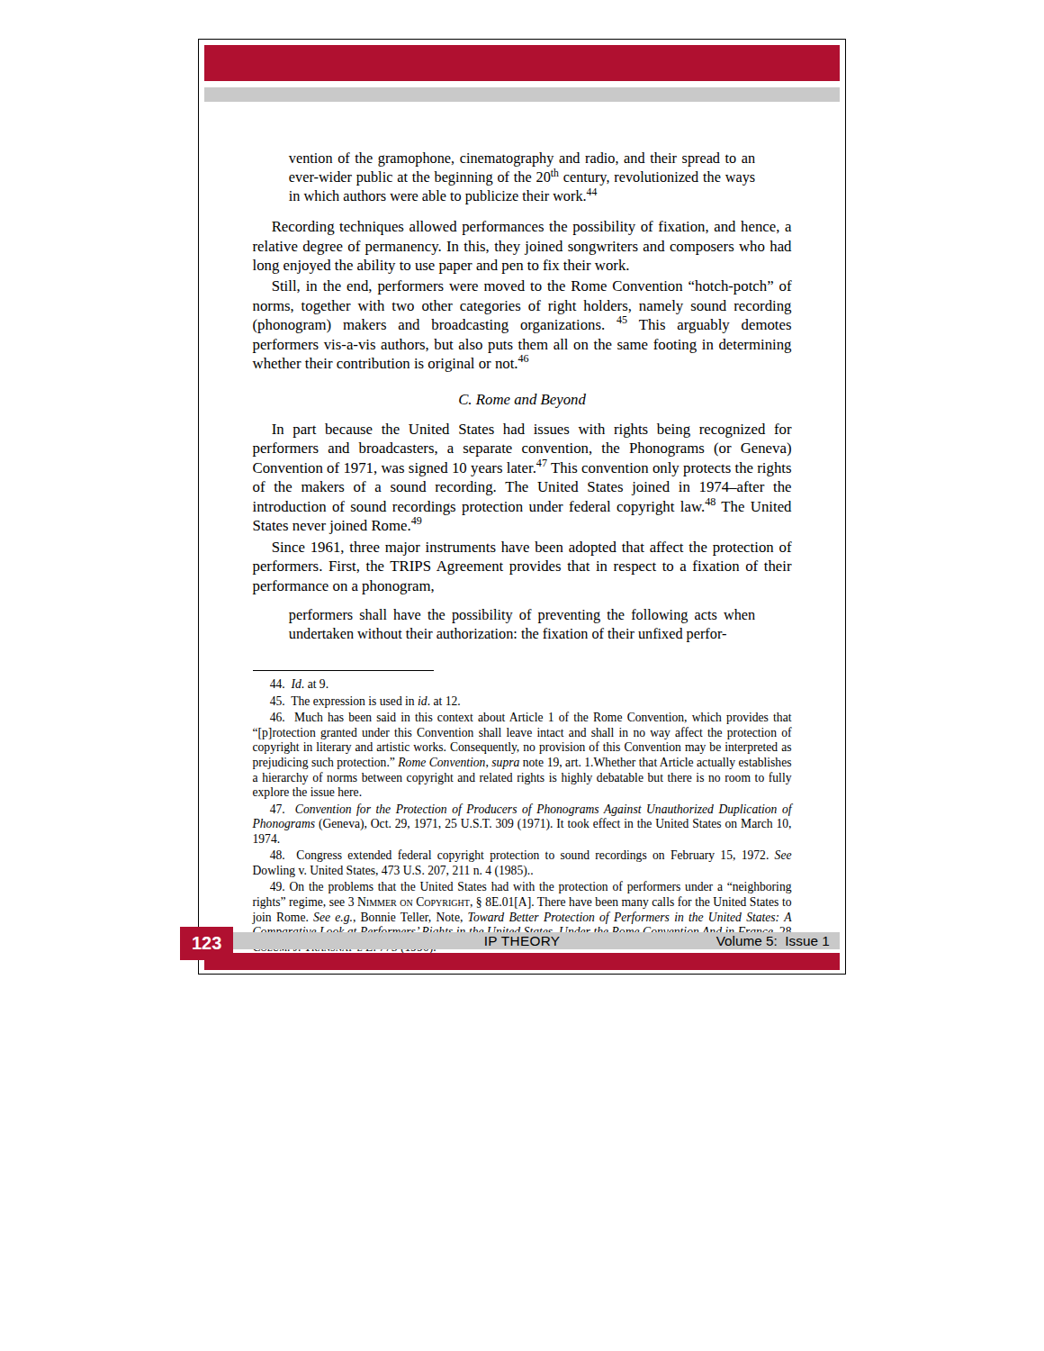vention of the gramophone, cinematography and radio, and their spread to an ever-wider public at the beginning of the 20th century, revolutionized the ways in which authors were able to publicize their work.44
Recording techniques allowed performances the possibility of fixation, and hence, a relative degree of permanency. In this, they joined songwriters and composers who had long enjoyed the ability to use paper and pen to fix their work.
Still, in the end, performers were moved to the Rome Convention “hotch-potch” of norms, together with two other categories of right holders, namely sound recording (phonogram) makers and broadcasting organizations. 45 This arguably demotes performers vis-a-vis authors, but also puts them all on the same footing in determining whether their contribution is original or not.46
C. Rome and Beyond
In part because the United States had issues with rights being recognized for performers and broadcasters, a separate convention, the Phonograms (or Geneva) Convention of 1971, was signed 10 years later.47 This convention only protects the rights of the makers of a sound recording. The United States joined in 1974–after the introduction of sound recordings protection under federal copyright law.48 The United States never joined Rome.49
Since 1961, three major instruments have been adopted that affect the protection of performers. First, the TRIPS Agreement provides that in respect to a fixation of their performance on a phonogram,
performers shall have the possibility of preventing the following acts when undertaken without their authorization: the fixation of their unfixed perfor-
44. Id. at 9.
45. The expression is used in id. at 12.
46. Much has been said in this context about Article 1 of the Rome Convention, which provides that “[p]rotection granted under this Convention shall leave intact and shall in no way affect the protection of copyright in literary and artistic works. Consequently, no provision of this Convention may be interpreted as prejudicing such protection.” Rome Convention, supra note 19, art. 1.Whether that Article actually establishes a hierarchy of norms between copyright and related rights is highly debatable but there is no room to fully explore the issue here.
47. Convention for the Protection of Producers of Phonograms Against Unauthorized Duplication of Phonograms (Geneva), Oct. 29, 1971, 25 U.S.T. 309 (1971). It took effect in the United States on March 10, 1974.
48. Congress extended federal copyright protection to sound recordings on February 15, 1972. See Dowling v. United States, 473 U.S. 207, 211 n. 4 (1985)..
49. On the problems that the United States had with the protection of performers under a “neighboring rights” regime, see 3 Nimmer on Copyright, § 8E.01[A]. There have been many calls for the United States to join Rome. See e.g., Bonnie Teller, Note, Toward Better Protection of Performers in the United States: A Comparative Look at Performers’ Rights in the United States, Under the Rome Convention And in France, 28 Colum. J. Transnat’l L. 775 (1990).
123
IP THEORY
Volume 5: Issue 1